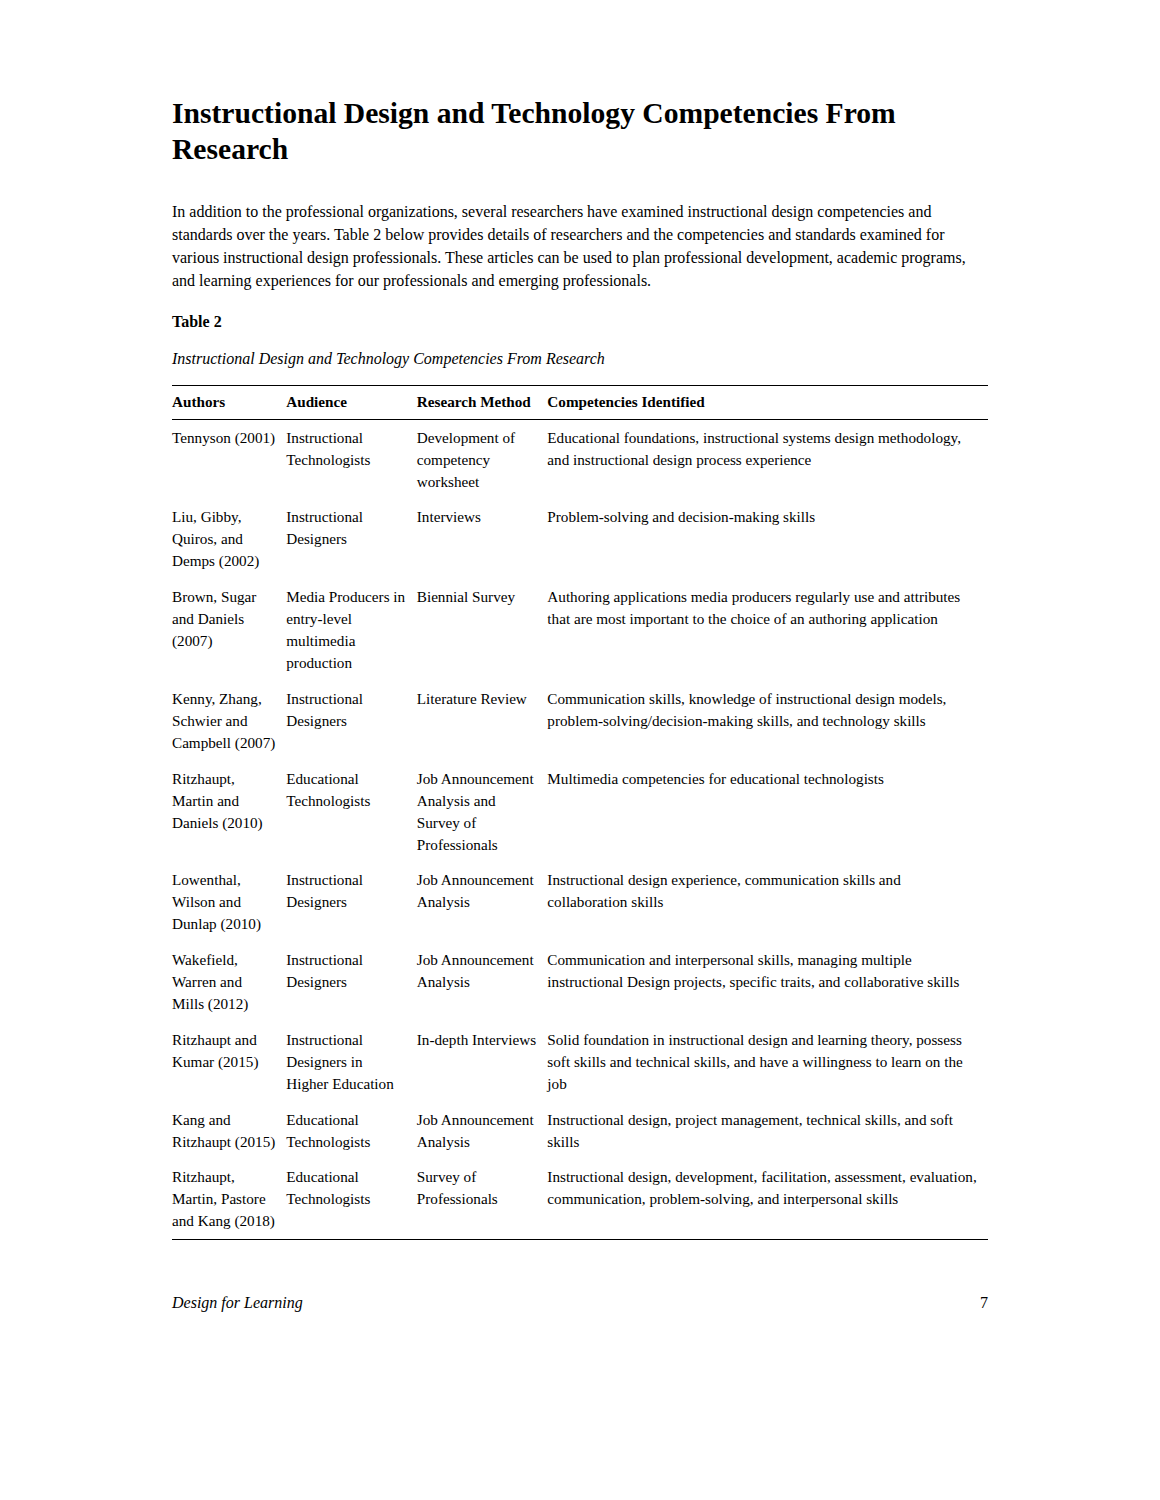Instructional Design and Technology Competencies From Research
In addition to the professional organizations, several researchers have examined instructional design competencies and standards over the years. Table 2 below provides details of researchers and the competencies and standards examined for various instructional design professionals. These articles can be used to plan professional development, academic programs, and learning experiences for our professionals and emerging professionals.
Table 2
Instructional Design and Technology Competencies From Research
| Authors | Audience | Research Method | Competencies Identified |
| --- | --- | --- | --- |
| Tennyson (2001) | Instructional Technologists | Development of competency worksheet | Educational foundations, instructional systems design methodology, and instructional design process experience |
| Liu, Gibby, Quiros, and Demps (2002) | Instructional Designers | Interviews | Problem-solving and decision-making skills |
| Brown, Sugar and Daniels (2007) | Media Producers in entry-level multimedia production | Biennial Survey | Authoring applications media producers regularly use and attributes that are most important to the choice of an authoring application |
| Kenny, Zhang, Schwier and Campbell (2007) | Instructional Designers | Literature Review | Communication skills, knowledge of instructional design models, problem-solving/decision-making skills, and technology skills |
| Ritzhaupt, Martin and Daniels (2010) | Educational Technologists | Job Announcement Analysis and Survey of Professionals | Multimedia competencies for educational technologists |
| Lowenthal, Wilson and Dunlap (2010) | Instructional Designers | Job Announcement Analysis | Instructional design experience, communication skills and collaboration skills |
| Wakefield, Warren and Mills (2012) | Instructional Designers | Job Announcement Analysis | Communication and interpersonal skills, managing multiple instructional Design projects, specific traits, and collaborative skills |
| Ritzhaupt and Kumar (2015) | Instructional Designers in Higher Education | In-depth Interviews | Solid foundation in instructional design and learning theory, possess soft skills and technical skills, and have a willingness to learn on the job |
| Kang and Ritzhaupt (2015) | Educational Technologists | Job Announcement Analysis | Instructional design, project management, technical skills, and soft skills |
| Ritzhaupt, Martin, Pastore and Kang (2018) | Educational Technologists | Survey of Professionals | Instructional design, development, facilitation, assessment, evaluation, communication, problem-solving, and interpersonal skills |
Design for Learning 7